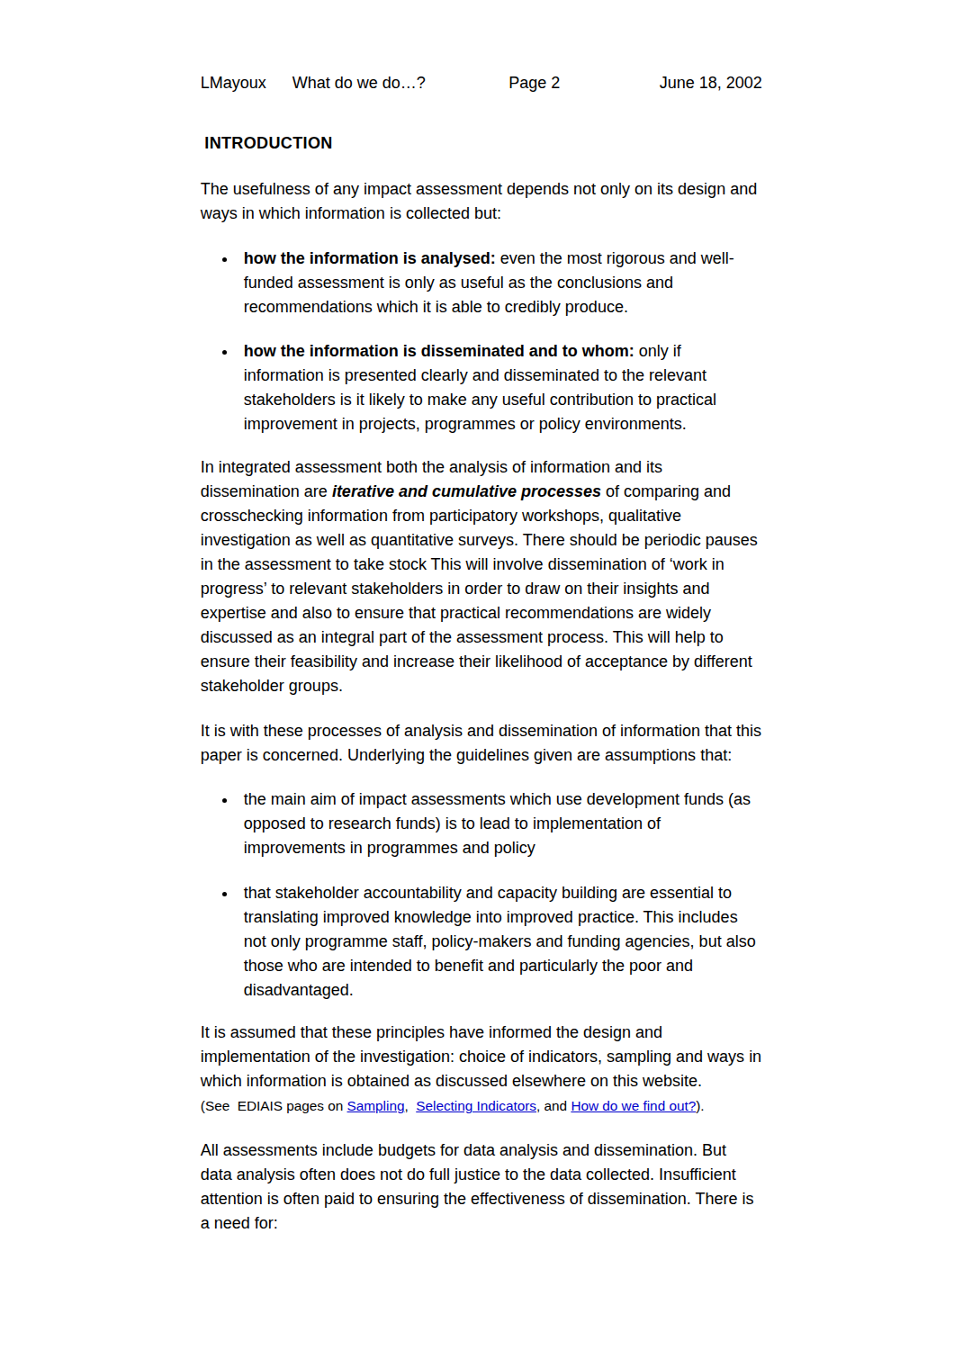LMayoux What do we do…?
Page 2
June 18, 2002
INTRODUCTION
The usefulness of any impact assessment depends not only on its design and ways in which information is collected but:
how the information is analysed: even the most rigorous and well-funded assessment is only as useful as the conclusions and recommendations which it is able to credibly produce.
how the information is disseminated and to whom: only if information is presented clearly and disseminated to the relevant stakeholders is it likely to make any useful contribution to practical improvement in projects, programmes or policy environments.
In integrated assessment both the analysis of information and its dissemination are iterative and cumulative processes of comparing and crosschecking information from participatory workshops, qualitative investigation as well as quantitative surveys. There should be periodic pauses in the assessment to take stock This will involve dissemination of ‘work in progress’ to relevant stakeholders in order to draw on their insights and expertise and also to ensure that practical recommendations are widely discussed as an integral part of the assessment process. This will help to ensure their feasibility and increase their likelihood of acceptance by different stakeholder groups.
It is with these processes of analysis and dissemination of information that this paper is concerned. Underlying the guidelines given are assumptions that:
the main aim of impact assessments which use development funds (as opposed to research funds) is to lead to implementation of improvements in programmes and policy
that stakeholder accountability and capacity building are essential to translating improved knowledge into improved practice. This includes not only programme staff, policy-makers and funding agencies, but also those who are intended to benefit and particularly the poor and disadvantaged.
It is assumed that these principles have informed the design and implementation of the investigation: choice of indicators, sampling and ways in which information is obtained as discussed elsewhere on this website.
(See EDIAIS pages on Sampling, Selecting Indicators, and How do we find out?).
All assessments include budgets for data analysis and dissemination. But data analysis often does not do full justice to the data collected. Insufficient attention is often paid to ensuring the effectiveness of dissemination. There is a need for: